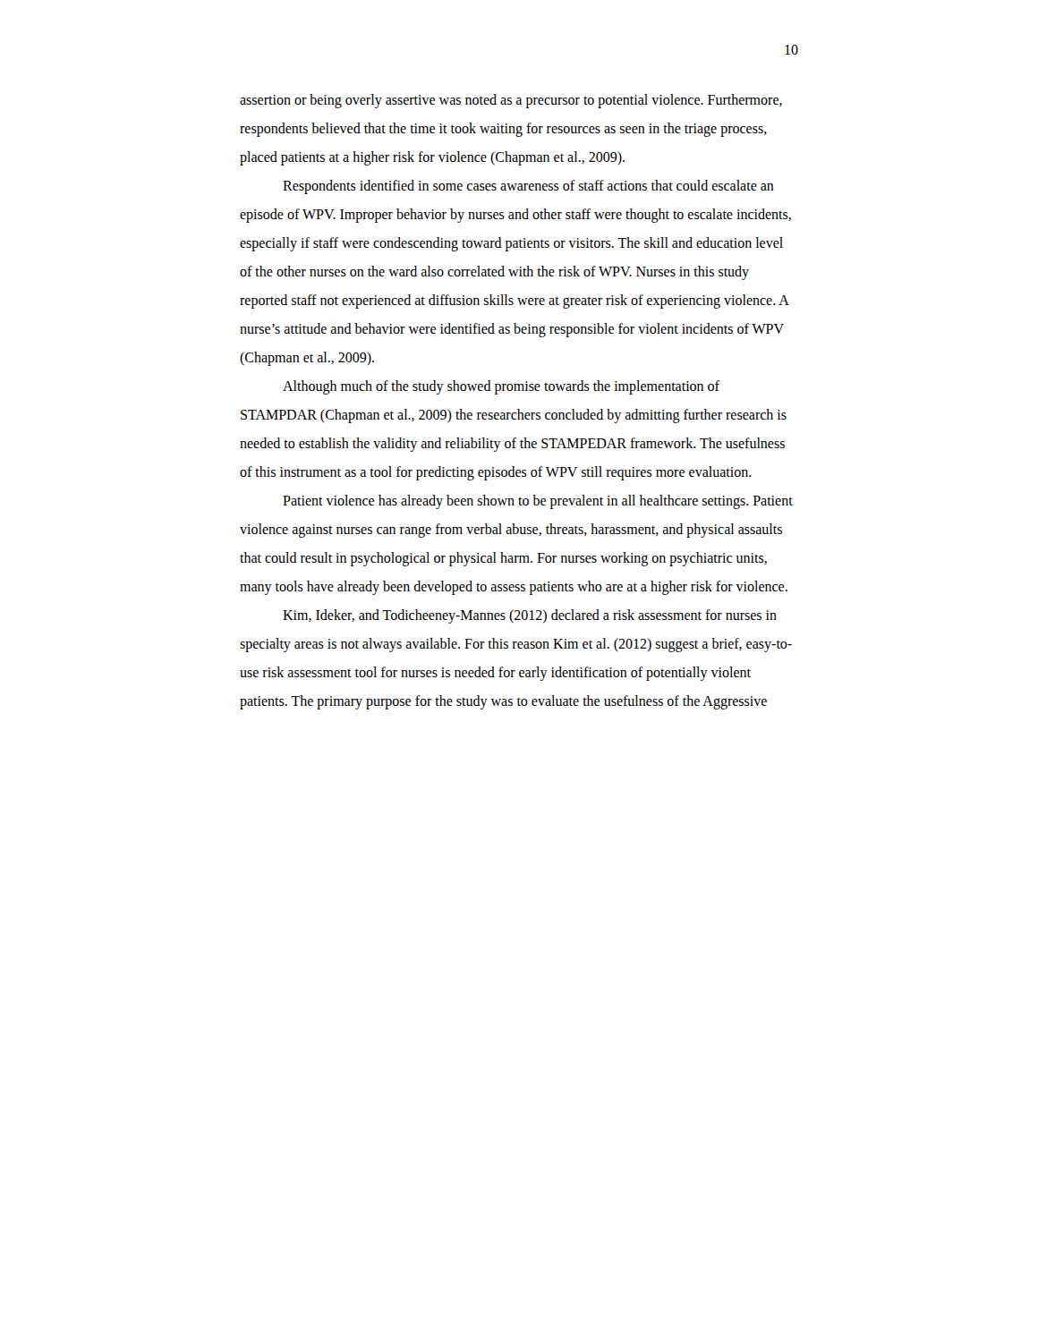10
assertion or being overly assertive was noted as a precursor to potential violence. Furthermore, respondents believed that the time it took waiting for resources as seen in the triage process, placed patients at a higher risk for violence (Chapman et al., 2009).
Respondents identified in some cases awareness of staff actions that could escalate an episode of WPV. Improper behavior by nurses and other staff were thought to escalate incidents, especially if staff were condescending toward patients or visitors. The skill and education level of the other nurses on the ward also correlated with the risk of WPV. Nurses in this study reported staff not experienced at diffusion skills were at greater risk of experiencing violence. A nurse’s attitude and behavior were identified as being responsible for violent incidents of WPV (Chapman et al., 2009).
Although much of the study showed promise towards the implementation of STAMPDAR (Chapman et al., 2009) the researchers concluded by admitting further research is needed to establish the validity and reliability of the STAMPEDAR framework. The usefulness of this instrument as a tool for predicting episodes of WPV still requires more evaluation.
Patient violence has already been shown to be prevalent in all healthcare settings. Patient violence against nurses can range from verbal abuse, threats, harassment, and physical assaults that could result in psychological or physical harm. For nurses working on psychiatric units, many tools have already been developed to assess patients who are at a higher risk for violence.
Kim, Ideker, and Todicheeney-Mannes (2012) declared a risk assessment for nurses in specialty areas is not always available. For this reason Kim et al. (2012) suggest a brief, easy-to-use risk assessment tool for nurses is needed for early identification of potentially violent patients. The primary purpose for the study was to evaluate the usefulness of the Aggressive